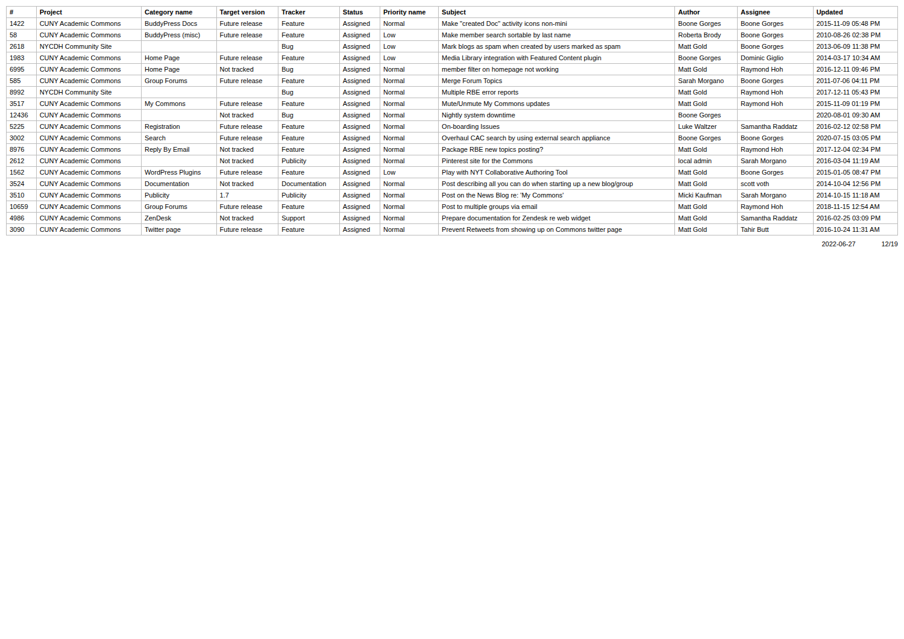| # | Project | Category name | Target version | Tracker | Status | Priority name | Subject | Author | Assignee | Updated |
| --- | --- | --- | --- | --- | --- | --- | --- | --- | --- | --- |
| 1422 | CUNY Academic Commons | BuddyPress Docs | Future release | Feature | Assigned | Normal | Make "created Doc" activity icons non-mini | Boone Gorges | Boone Gorges | 2015-11-09 05:48 PM |
| 58 | CUNY Academic Commons | BuddyPress (misc) | Future release | Feature | Assigned | Low | Make member search sortable by last name | Roberta Brody | Boone Gorges | 2010-08-26 02:38 PM |
| 2618 | NYCDH Community Site | | | Bug | Assigned | Low | Mark blogs as spam when created by users marked as spam | Matt Gold | Boone Gorges | 2013-06-09 11:38 PM |
| 1983 | CUNY Academic Commons | Home Page | Future release | Feature | Assigned | Low | Media Library integration with Featured Content plugin | Boone Gorges | Dominic Giglio | 2014-03-17 10:34 AM |
| 6995 | CUNY Academic Commons | Home Page | Not tracked | Bug | Assigned | Normal | member filter on homepage not working | Matt Gold | Raymond Hoh | 2016-12-11 09:46 PM |
| 585 | CUNY Academic Commons | Group Forums | Future release | Feature | Assigned | Normal | Merge Forum Topics | Sarah Morgano | Boone Gorges | 2011-07-06 04:11 PM |
| 8992 | NYCDH Community Site | | | Bug | Assigned | Normal | Multiple RBE error reports | Matt Gold | Raymond Hoh | 2017-12-11 05:43 PM |
| 3517 | CUNY Academic Commons | My Commons | Future release | Feature | Assigned | Normal | Mute/Unmute My Commons updates | Matt Gold | Raymond Hoh | 2015-11-09 01:19 PM |
| 12436 | CUNY Academic Commons | | Not tracked | Bug | Assigned | Normal | Nightly system downtime | Boone Gorges | | 2020-08-01 09:30 AM |
| 5225 | CUNY Academic Commons | Registration | Future release | Feature | Assigned | Normal | On-boarding Issues | Luke Waltzer | Samantha Raddatz | 2016-02-12 02:58 PM |
| 3002 | CUNY Academic Commons | Search | Future release | Feature | Assigned | Normal | Overhaul CAC search by using external search appliance | Boone Gorges | Boone Gorges | 2020-07-15 03:05 PM |
| 8976 | CUNY Academic Commons | Reply By Email | Not tracked | Feature | Assigned | Normal | Package RBE new topics posting? | Matt Gold | Raymond Hoh | 2017-12-04 02:34 PM |
| 2612 | CUNY Academic Commons | | Not tracked | Publicity | Assigned | Normal | Pinterest site for the Commons | local admin | Sarah Morgano | 2016-03-04 11:19 AM |
| 1562 | CUNY Academic Commons | WordPress Plugins | Future release | Feature | Assigned | Low | Play with NYT Collaborative Authoring Tool | Matt Gold | Boone Gorges | 2015-01-05 08:47 PM |
| 3524 | CUNY Academic Commons | Documentation | Not tracked | Documentation | Assigned | Normal | Post describing all you can do when starting up a new blog/group | Matt Gold | scott voth | 2014-10-04 12:56 PM |
| 3510 | CUNY Academic Commons | Publicity | 1.7 | Publicity | Assigned | Normal | Post on the News Blog re: 'My Commons' | Micki Kaufman | Sarah Morgano | 2014-10-15 11:18 AM |
| 10659 | CUNY Academic Commons | Group Forums | Future release | Feature | Assigned | Normal | Post to multiple groups via email | Matt Gold | Raymond Hoh | 2018-11-15 12:54 AM |
| 4986 | CUNY Academic Commons | ZenDesk | Not tracked | Support | Assigned | Normal | Prepare documentation for Zendesk re web widget | Matt Gold | Samantha Raddatz | 2016-02-25 03:09 PM |
| 3090 | CUNY Academic Commons | Twitter page | Future release | Feature | Assigned | Normal | Prevent Retweets from showing up on Commons twitter page | Matt Gold | Tahir Butt | 2016-10-24 11:31 AM |
2022-06-27 12/19